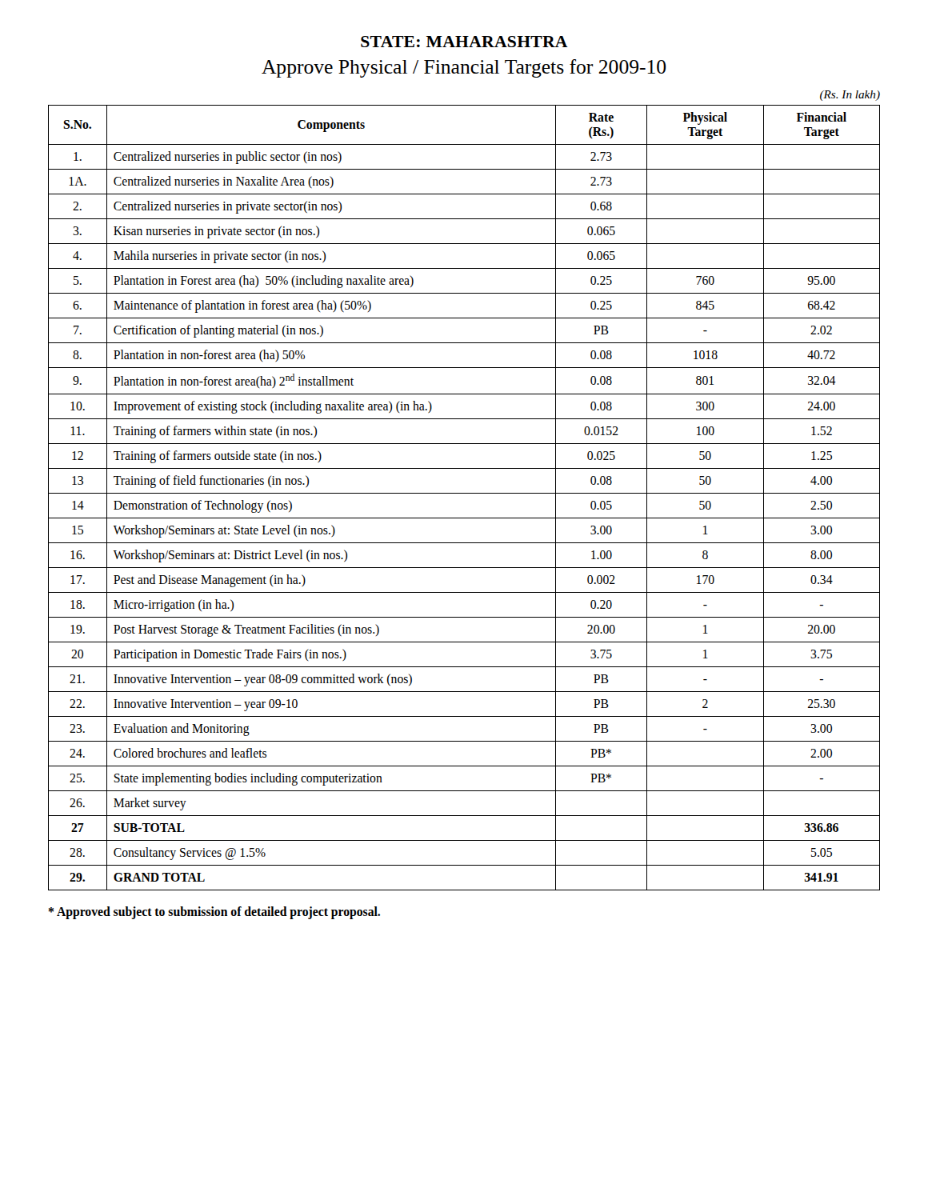STATE: MAHARASHTRA
Approve Physical / Financial Targets for 2009-10
(Rs. In lakh)
| S.No. | Components | Rate (Rs.) | Physical Target | Financial Target |
| --- | --- | --- | --- | --- |
| 1. | Centralized nurseries in public sector (in nos) | 2.73 | | |
| 1A. | Centralized nurseries in Naxalite Area (nos) | 2.73 | | |
| 2. | Centralized nurseries in private sector(in nos) | 0.68 | | |
| 3. | Kisan nurseries in private sector (in nos.) | 0.065 | | |
| 4. | Mahila nurseries in private sector (in nos.) | 0.065 | | |
| 5. | Plantation in Forest area (ha) 50% (including naxalite area) | 0.25 | 760 | 95.00 |
| 6. | Maintenance of plantation in forest area (ha) (50%) | 0.25 | 845 | 68.42 |
| 7. | Certification of planting material (in nos.) | PB | - | 2.02 |
| 8. | Plantation in non-forest area (ha) 50% | 0.08 | 1018 | 40.72 |
| 9. | Plantation in non-forest area(ha) 2 nd installment | 0.08 | 801 | 32.04 |
| 10. | Improvement of existing stock (including naxalite area) (in ha.) | 0.08 | 300 | 24.00 |
| 11. | Training of farmers within state (in nos.) | 0.0152 | 100 | 1.52 |
| 12 | Training of farmers outside state (in nos.) | 0.025 | 50 | 1.25 |
| 13 | Training of field functionaries (in nos.) | 0.08 | 50 | 4.00 |
| 14 | Demonstration of Technology (nos) | 0.05 | 50 | 2.50 |
| 15 | Workshop/Seminars at: State Level (in nos.) | 3.00 | 1 | 3.00 |
| 16. | Workshop/Seminars at: District Level (in nos.) | 1.00 | 8 | 8.00 |
| 17. | Pest and Disease Management (in ha.) | 0.002 | 170 | 0.34 |
| 18. | Micro-irrigation (in ha.) | 0.20 | - | - |
| 19. | Post Harvest Storage & Treatment Facilities (in nos.) | 20.00 | 1 | 20.00 |
| 20 | Participation in Domestic Trade Fairs (in nos.) | 3.75 | 1 | 3.75 |
| 21. | Innovative Intervention – year 08-09 committed work (nos) | PB | - | - |
| 22. | Innovative Intervention – year 09-10 | PB | 2 | 25.30 |
| 23. | Evaluation and Monitoring | PB | - | 3.00 |
| 24. | Colored brochures and leaflets | PB* | | 2.00 |
| 25. | State implementing bodies including computerization | PB* | | - |
| 26. | Market survey | | | |
| 27 | SUB-TOTAL | | | 336.86 |
| 28. | Consultancy Services @ 1.5% | | | 5.05 |
| 29. | GRAND TOTAL | | | 341.91 |
* Approved subject to submission of detailed project proposal.